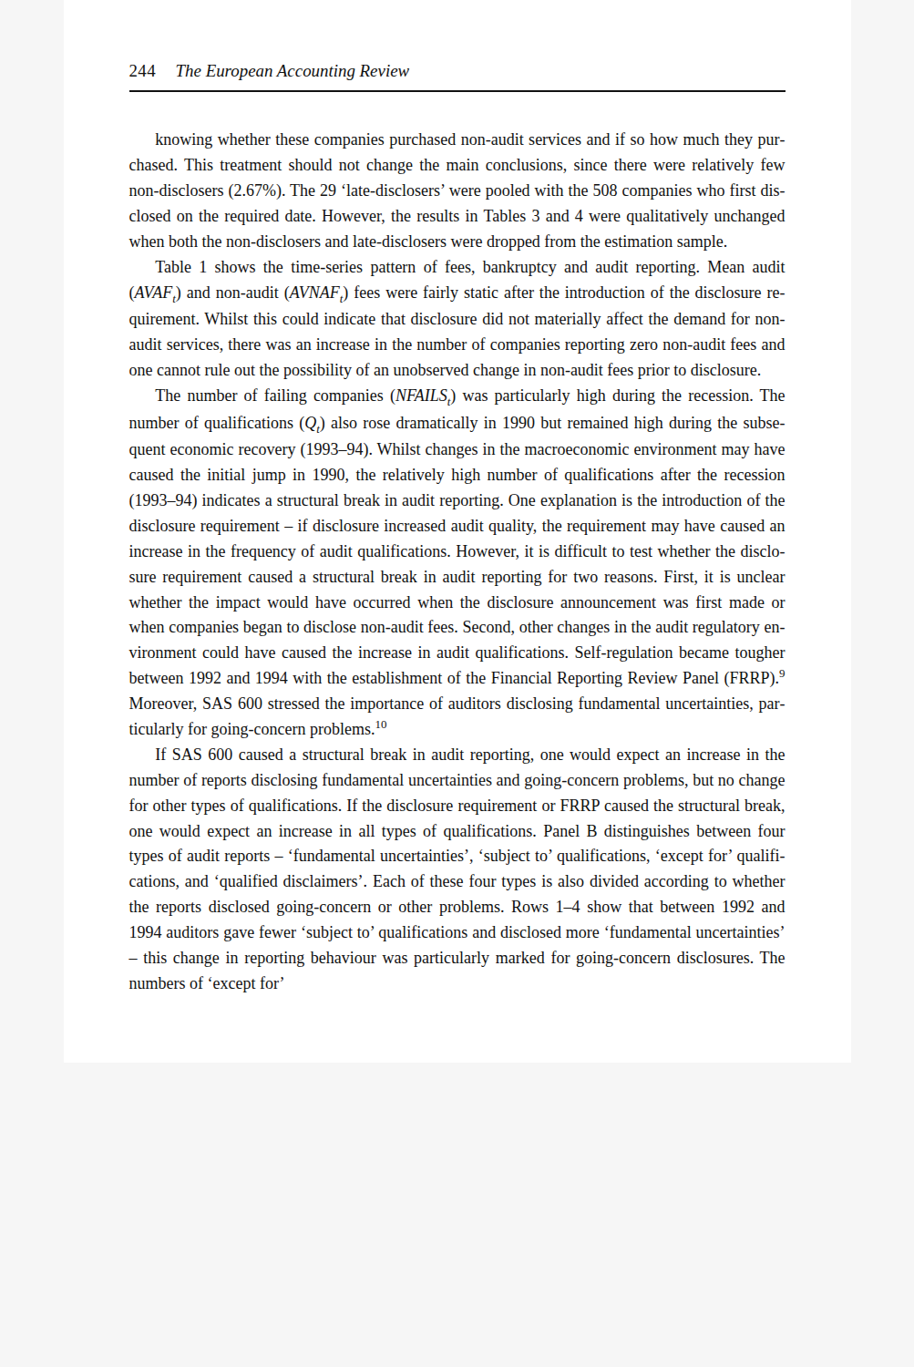244 The European Accounting Review
knowing whether these companies purchased non-audit services and if so how much they purchased. This treatment should not change the main conclusions, since there were relatively few non-disclosers (2.67%). The 29 ‘late-disclosers’ were pooled with the 508 companies who first disclosed on the required date. However, the results in Tables 3 and 4 were qualitatively unchanged when both the non-disclosers and late-disclosers were dropped from the estimation sample.
Table 1 shows the time-series pattern of fees, bankruptcy and audit reporting. Mean audit (AVAFt) and non-audit (AVNAFt) fees were fairly static after the introduction of the disclosure requirement. Whilst this could indicate that disclosure did not materially affect the demand for non-audit services, there was an increase in the number of companies reporting zero non-audit fees and one cannot rule out the possibility of an unobserved change in non-audit fees prior to disclosure.
The number of failing companies (NFAILSt) was particularly high during the recession. The number of qualifications (Qt) also rose dramatically in 1990 but remained high during the subsequent economic recovery (1993–94). Whilst changes in the macroeconomic environment may have caused the initial jump in 1990, the relatively high number of qualifications after the recession (1993–94) indicates a structural break in audit reporting. One explanation is the introduction of the disclosure requirement – if disclosure increased audit quality, the requirement may have caused an increase in the frequency of audit qualifications. However, it is difficult to test whether the disclosure requirement caused a structural break in audit reporting for two reasons. First, it is unclear whether the impact would have occurred when the disclosure announcement was first made or when companies began to disclose non-audit fees. Second, other changes in the audit regulatory environment could have caused the increase in audit qualifications. Self-regulation became tougher between 1992 and 1994 with the establishment of the Financial Reporting Review Panel (FRRP).9 Moreover, SAS 600 stressed the importance of auditors disclosing fundamental uncertainties, particularly for going-concern problems.10
If SAS 600 caused a structural break in audit reporting, one would expect an increase in the number of reports disclosing fundamental uncertainties and going-concern problems, but no change for other types of qualifications. If the disclosure requirement or FRRP caused the structural break, one would expect an increase in all types of qualifications. Panel B distinguishes between four types of audit reports – ‘fundamental uncertainties’, ‘subject to’ qualifications, ‘except for’ qualifications, and ‘qualified disclaimers’. Each of these four types is also divided according to whether the reports disclosed going-concern or other problems. Rows 1–4 show that between 1992 and 1994 auditors gave fewer ‘subject to’ qualifications and disclosed more ‘fundamental uncertainties’ – this change in reporting behaviour was particularly marked for going-concern disclosures. The numbers of ‘except for’